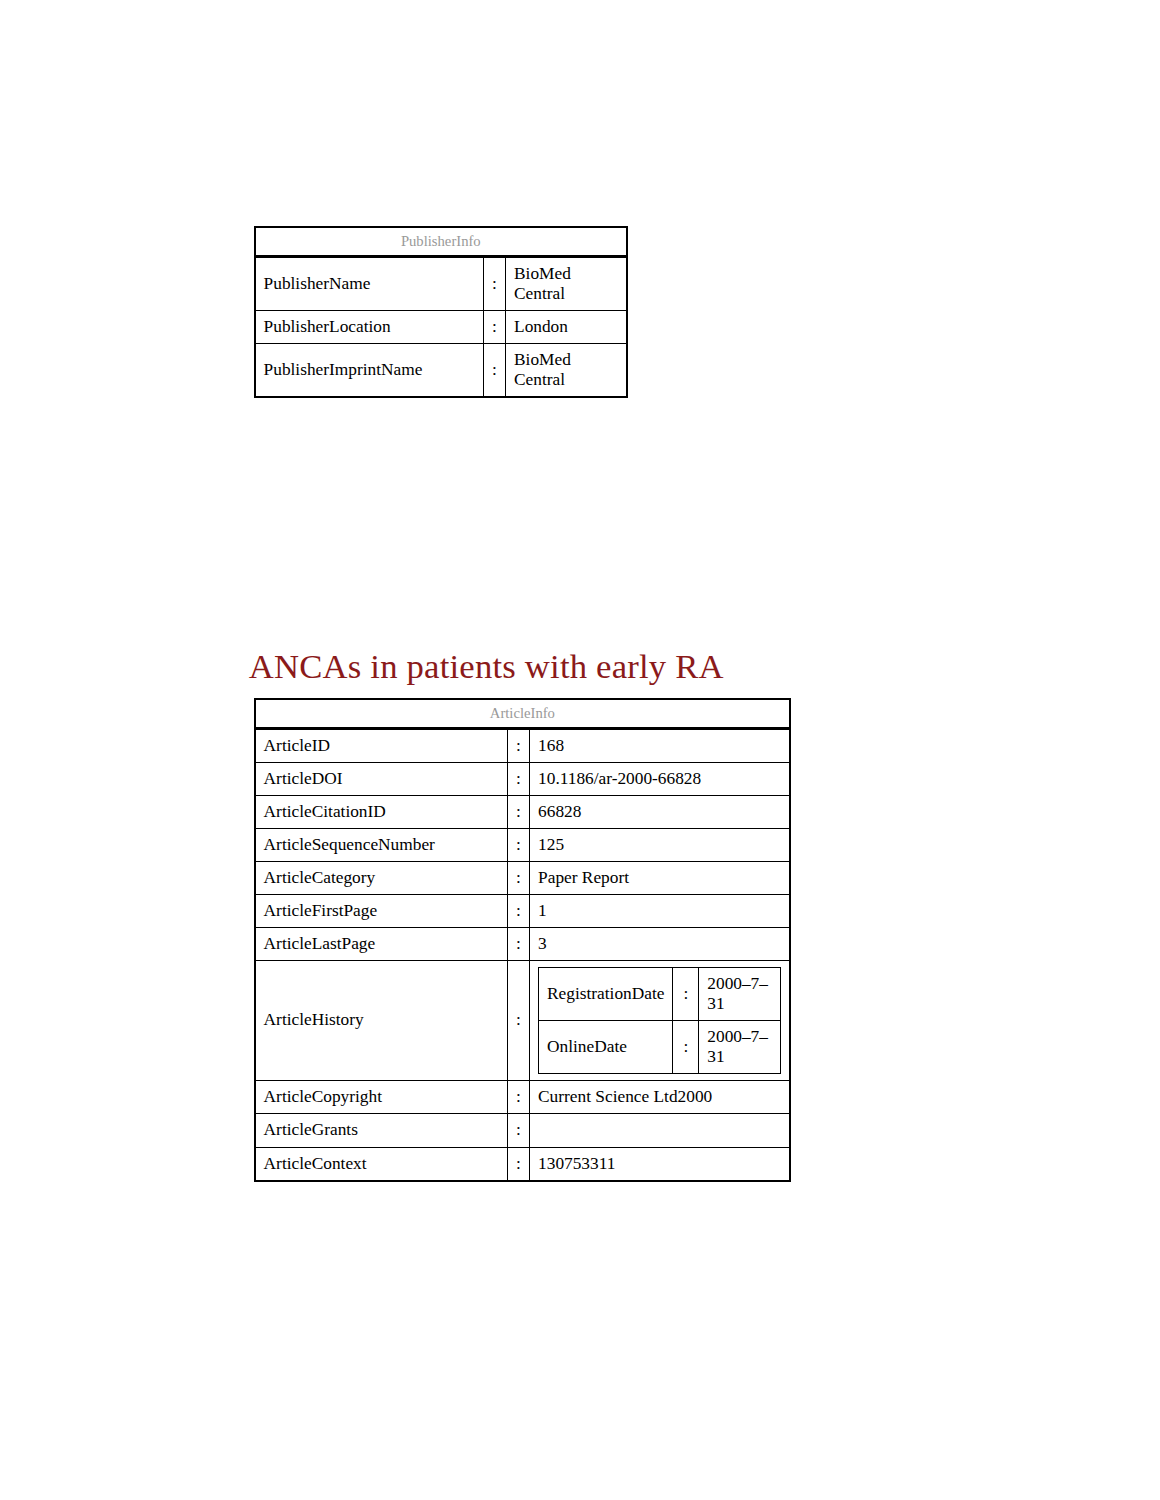PublisherInfo
| PublisherName | : | BioMed Central |
| PublisherLocation | : | London |
| PublisherImprintName | : | BioMed Central |
ANCAs in patients with early RA
ArticleInfo
| ArticleID | : | 168 |
| ArticleDOI | : | 10.1186/ar-2000-66828 |
| ArticleCitationID | : | 66828 |
| ArticleSequenceNumber | : | 125 |
| ArticleCategory | : | Paper Report |
| ArticleFirstPage | : | 1 |
| ArticleLastPage | : | 3 |
| ArticleHistory | : | / RegistrationDate / : / 2000–7–31 / / OnlineDate / : / 2000–7–31 / |
| ArticleCopyright | : | Current Science Ltd2000 |
| ArticleGrants | : | |
| ArticleContext | : | 130753311 |